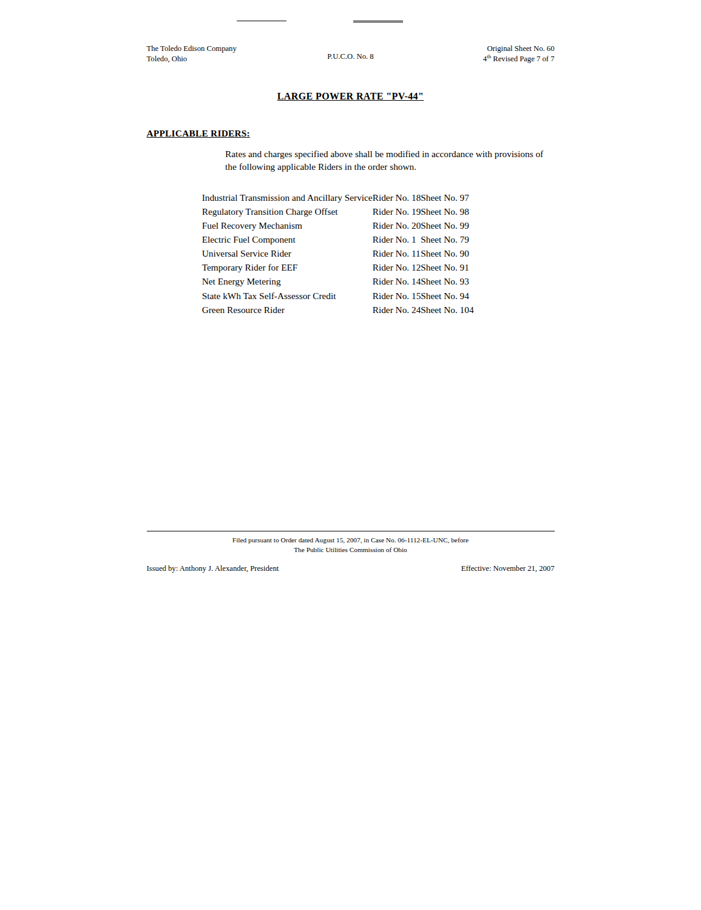| The Toledo Edison Company Toledo, Ohio | P.U.C.O. No. 8 | Original Sheet No. 60 4 th Revised Page 7 of 7 |
LARGE POWER RATE "PV-44"
APPLICABLE RIDERS:
Rates and charges specified above shall be modified in accordance with provisions of the following applicable Riders in the order shown.
| Industrial Transmission and Ancillary Service | Rider No. 18 | Sheet No. 97 |
| Regulatory Transition Charge Offset | Rider No. 19 | Sheet No. 98 |
| Fuel Recovery Mechanism | Rider No. 20 | Sheet No. 99 |
| Electric Fuel Component | Rider No. 1 | Sheet No. 79 |
| Universal Service Rider | Rider No. 11 | Sheet No. 90 |
| Temporary Rider for EEF | Rider No. 12 | Sheet No. 91 |
| Net Energy Metering | Rider No. 14 | Sheet No. 93 |
| State kWh Tax Self-Assessor Credit | Rider No. 15 | Sheet No. 94 |
| Green Resource Rider | Rider No. 24 | Sheet No. 104 |
Filed pursuant to Order dated August 15, 2007, in Case No. 06-1112-EL-UNC, before
The Public Utilities Commission of Ohio
| Issued by: Anthony J. Alexander, President | Effective: November 21, 2007 |